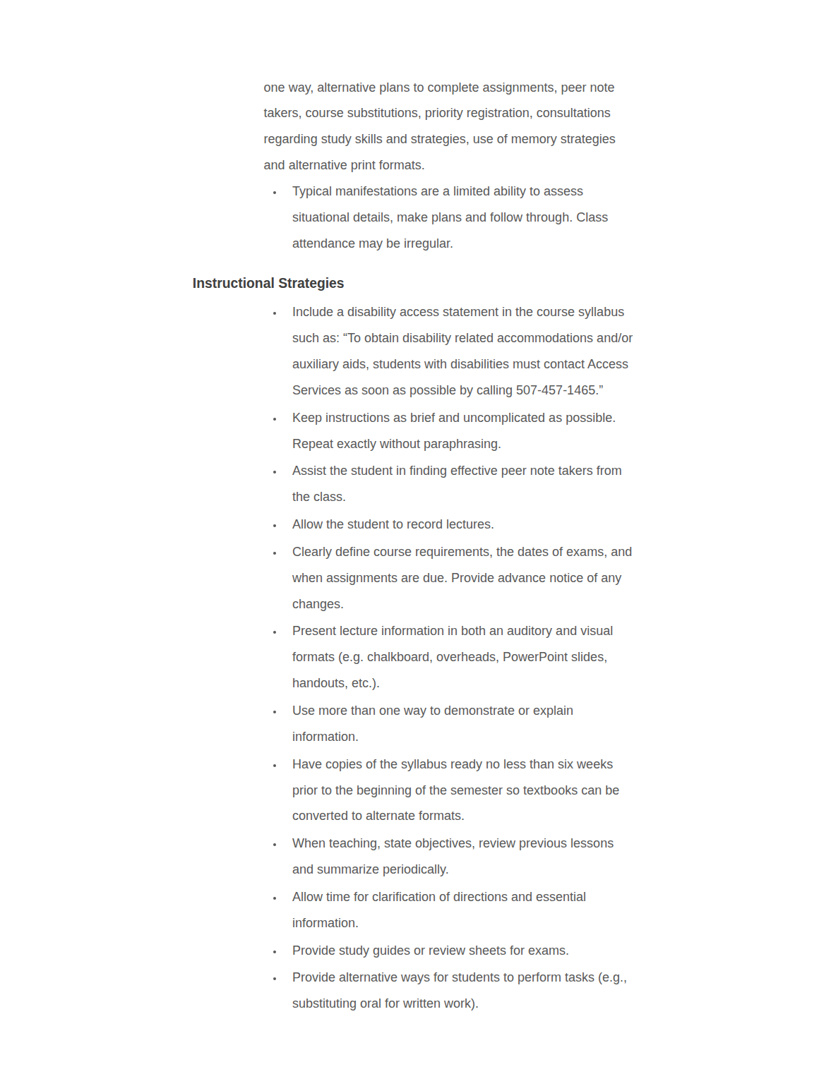one way, alternative plans to complete assignments, peer note takers, course substitutions, priority registration, consultations regarding study skills and strategies, use of memory strategies and alternative print formats.
Typical manifestations are a limited ability to assess situational details, make plans and follow through. Class attendance may be irregular.
Instructional Strategies
Include a disability access statement in the course syllabus such as: “To obtain disability related accommodations and/or auxiliary aids, students with disabilities must contact Access Services as soon as possible by calling 507-457-1465.”
Keep instructions as brief and uncomplicated as possible. Repeat exactly without paraphrasing.
Assist the student in finding effective peer note takers from the class.
Allow the student to record lectures.
Clearly define course requirements, the dates of exams, and when assignments are due. Provide advance notice of any changes.
Present lecture information in both an auditory and visual formats (e.g. chalkboard, overheads, PowerPoint slides, handouts, etc.).
Use more than one way to demonstrate or explain information.
Have copies of the syllabus ready no less than six weeks prior to the beginning of the semester so textbooks can be converted to alternate formats.
When teaching, state objectives, review previous lessons and summarize periodically.
Allow time for clarification of directions and essential information.
Provide study guides or review sheets for exams.
Provide alternative ways for students to perform tasks (e.g., substituting oral for written work).